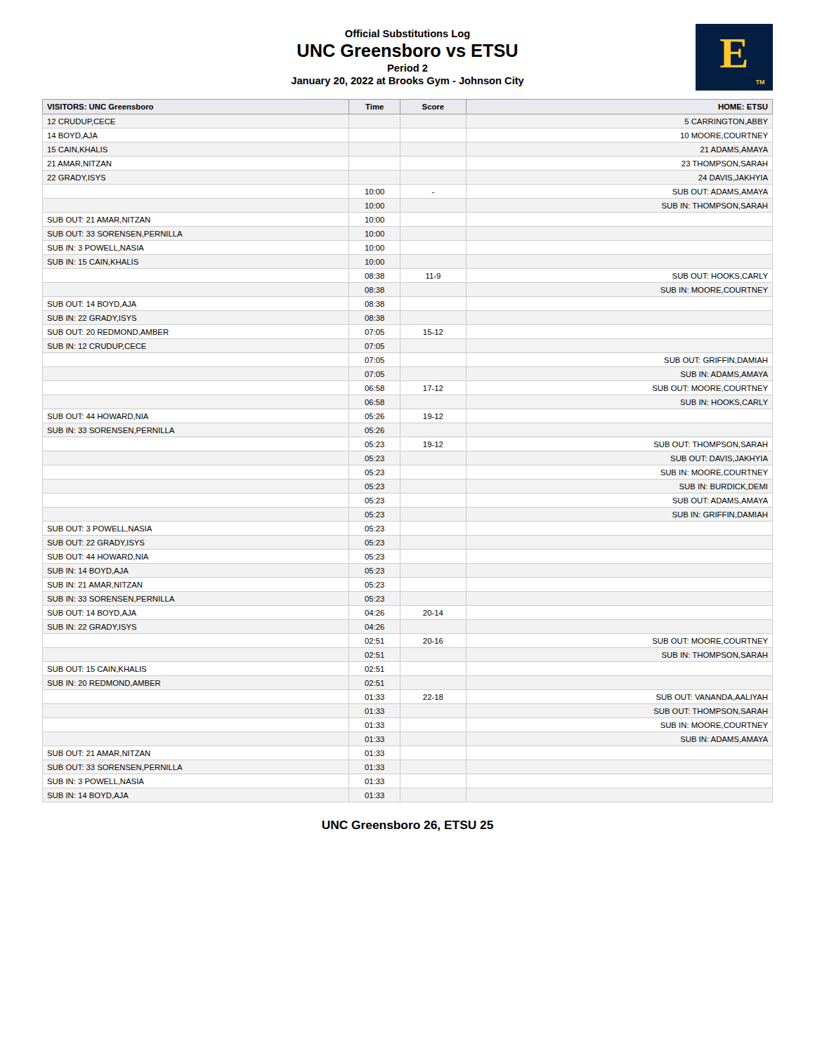E TM
Official Substitutions Log
UNC Greensboro vs ETSU
Period 2
January 20, 2022 at Brooks Gym - Johnson City
| VISITORS: UNC Greensboro | Time | Score | HOME: ETSU |
| --- | --- | --- | --- |
| 12 CRUDUP,CECE | | | 5 CARRINGTON,ABBY |
| 14 BOYD,AJA | | | 10 MOORE,COURTNEY |
| 15 CAIN,KHALIS | | | 21 ADAMS,AMAYA |
| 21 AMAR,NITZAN | | | 23 THOMPSON,SARAH |
| 22 GRADY,ISYS | | | 24 DAVIS,JAKHYIA |
| | 10:00 | - | SUB OUT: ADAMS,AMAYA |
| | 10:00 | | SUB IN: THOMPSON,SARAH |
| SUB OUT: 21 AMAR,NITZAN | 10:00 | | |
| SUB OUT: 33 SORENSEN,PERNILLA | 10:00 | | |
| SUB IN: 3 POWELL,NASIA | 10:00 | | |
| SUB IN: 15 CAIN,KHALIS | 10:00 | | |
| | 08:38 | 11-9 | SUB OUT: HOOKS,CARLY |
| | 08:38 | | SUB IN: MOORE,COURTNEY |
| SUB OUT: 14 BOYD,AJA | 08:38 | | |
| SUB IN: 22 GRADY,ISYS | 08:38 | | |
| SUB OUT: 20 REDMOND,AMBER | 07:05 | 15-12 | |
| SUB IN: 12 CRUDUP,CECE | 07:05 | | |
| | 07:05 | | SUB OUT: GRIFFIN,DAMIAH |
| | 07:05 | | SUB IN: ADAMS,AMAYA |
| | 06:58 | 17-12 | SUB OUT: MOORE,COURTNEY |
| | 06:58 | | SUB IN: HOOKS,CARLY |
| SUB OUT: 44 HOWARD,NIA | 05:26 | 19-12 | |
| SUB IN: 33 SORENSEN,PERNILLA | 05:26 | | |
| | 05:23 | 19-12 | SUB OUT: THOMPSON,SARAH |
| | 05:23 | | SUB OUT: DAVIS,JAKHYIA |
| | 05:23 | | SUB IN: MOORE,COURTNEY |
| | 05:23 | | SUB IN: BURDICK,DEMI |
| | 05:23 | | SUB OUT: ADAMS,AMAYA |
| | 05:23 | | SUB IN: GRIFFIN,DAMIAH |
| SUB OUT: 3 POWELL,NASIA | 05:23 | | |
| SUB OUT: 22 GRADY,ISYS | 05:23 | | |
| SUB OUT: 44 HOWARD,NIA | 05:23 | | |
| SUB IN: 14 BOYD,AJA | 05:23 | | |
| SUB IN: 21 AMAR,NITZAN | 05:23 | | |
| SUB IN: 33 SORENSEN,PERNILLA | 05:23 | | |
| SUB OUT: 14 BOYD,AJA | 04:26 | 20-14 | |
| SUB IN: 22 GRADY,ISYS | 04:26 | | |
| | 02:51 | 20-16 | SUB OUT: MOORE,COURTNEY |
| | 02:51 | | SUB IN: THOMPSON,SARAH |
| SUB OUT: 15 CAIN,KHALIS | 02:51 | | |
| SUB IN: 20 REDMOND,AMBER | 02:51 | | |
| | 01:33 | 22-18 | SUB OUT: VANANDA,AALIYAH |
| | 01:33 | | SUB OUT: THOMPSON,SARAH |
| | 01:33 | | SUB IN: MOORE,COURTNEY |
| | 01:33 | | SUB IN: ADAMS,AMAYA |
| SUB OUT: 21 AMAR,NITZAN | 01:33 | | |
| SUB OUT: 33 SORENSEN,PERNILLA | 01:33 | | |
| SUB IN: 3 POWELL,NASIA | 01:33 | | |
| SUB IN: 14 BOYD,AJA | 01:33 | | |
UNC Greensboro 26, ETSU 25